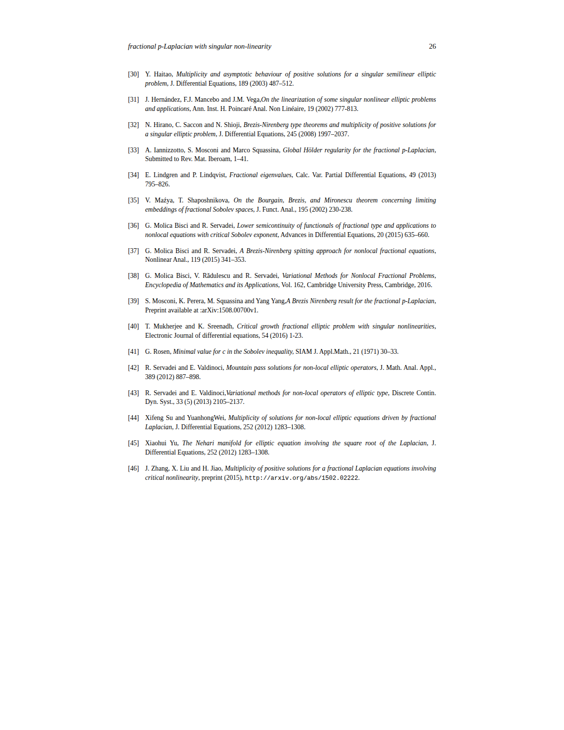fractional p-Laplacian with singular non-linearity 26
[30] Y. Haitao, Multiplicity and asymptotic behaviour of positive solutions for a singular semilinear elliptic problem, J. Differential Equations, 189 (2003) 487–512.
[31] J. Hernández, F.J. Mancebo and J.M. Vega,On the linearization of some singular nonlinear elliptic problems and applications, Ann. Inst. H. Poincaré Anal. Non Linéaire, 19 (2002) 777-813.
[32] N. Hirano, C. Saccon and N. Shioji, Brezis-Nirenberg type theorems and multiplicity of positive solutions for a singular elliptic problem, J. Differential Equations, 245 (2008) 1997–2037.
[33] A. Iannizzotto, S. Mosconi and Marco Squassina, Global Hölder regularity for the fractional p-Laplacian, Submitted to Rev. Mat. Iberoam, 1–41.
[34] E. Lindgren and P. Lindqvist, Fractional eigenvalues, Calc. Var. Partial Differential Equations, 49 (2013) 795–826.
[35] V. Maźya, T. Shaposhnikova, On the Bourgain, Brezis, and Mironescu theorem concerning limiting embeddings of fractional Sobolev spaces, J. Funct. Anal., 195 (2002) 230-238.
[36] G. Molica Bisci and R. Servadei, Lower semicontinuity of functionals of fractional type and applications to nonlocal equations with critical Sobolev exponent, Advances in Differential Equations, 20 (2015) 635–660.
[37] G. Molica Bisci and R. Servadei, A Brezis-Nirenberg spitting approach for nonlocal fractional equations, Nonlinear Anal., 119 (2015) 341–353.
[38] G. Molica Bisci, V. Rădulescu and R. Servadei, Variational Methods for Nonlocal Fractional Problems, Encyclopedia of Mathematics and its Applications, Vol. 162, Cambridge University Press, Cambridge, 2016.
[39] S. Mosconi, K. Perera, M. Squassina and Yang Yang,A Brezis Nirenberg result for the fractional p-Laplacian, Preprint available at :arXiv:1508.00700v1.
[40] T. Mukherjee and K. Sreenadh, Critical growth fractional elliptic problem with singular nonlinearities, Electronic Journal of differential equations, 54 (2016) 1-23.
[41] G. Rosen, Minimal value for c in the Sobolev inequality, SIAM J. Appl.Math., 21 (1971) 30–33.
[42] R. Servadei and E. Valdinoci, Mountain pass solutions for non-local elliptic operators, J. Math. Anal. Appl., 389 (2012) 887–898.
[43] R. Servadei and E. Valdinoci,Variational methods for non-local operators of elliptic type, Discrete Contin. Dyn. Syst., 33 (5) (2013) 2105–2137.
[44] Xifeng Su and YuanhongWei, Multiplicity of solutions for non-local elliptic equations driven by fractional Laplacian, J. Differential Equations, 252 (2012) 1283–1308.
[45] Xiaohui Yu, The Nehari manifold for elliptic equation involving the square root of the Laplacian, J. Differential Equations, 252 (2012) 1283–1308.
[46] J. Zhang, X. Liu and H. Jiao, Multiplicity of positive solutions for a fractional Laplacian equations involving critical nonlinearity, preprint (2015), http://arxiv.org/abs/1502.02222.